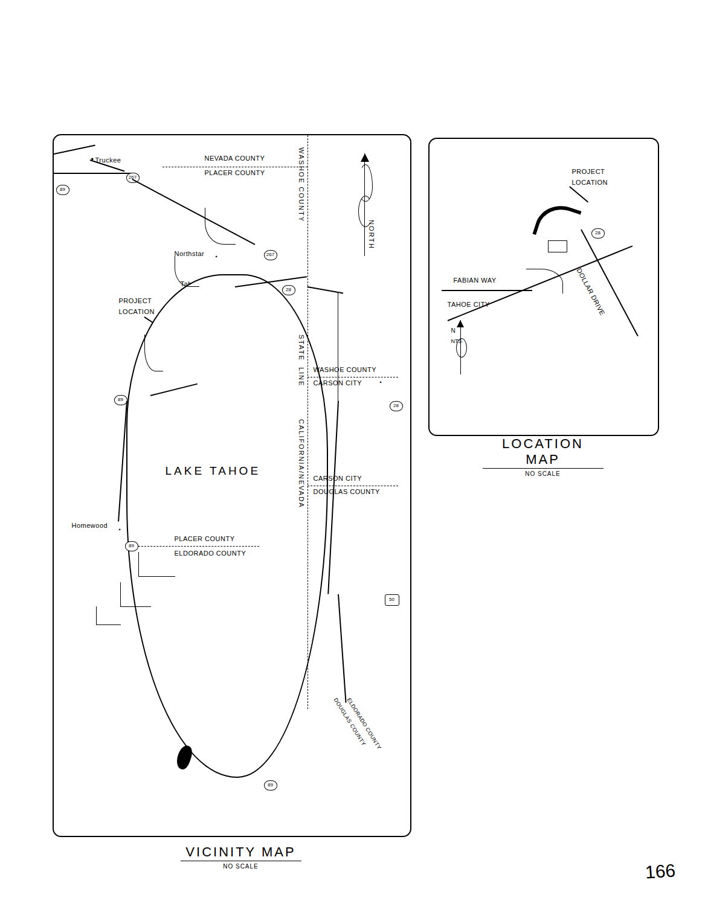NORTH
WASHOE COUNTY
NEVADA COUNTY
PLACER COUNTY
Truckee
89
267
267
Northstar
•
Tahoe Vista
•
Kings Beach
•
Carnellan Bay
28
28
28
PROJECT
LOCATION
Tahoe City
89
LAKE TAHOE
STATE LINE
CALIFORNIA/NEVADA
WASHOE COUNTY
CARSON CITY
•
CARSON CITY
DOUGLAS COUNTY
Homewood
•
89
PLACER COUNTY
ELDORADO COUNTY
50
DOUGLAS COUNTY
ELDORADO COUNTY
89
VICINITY MAP NO SCALE
28
FABIAN WAY
TAHOE CITY
DOLLAR DRIVE
PROJECT
LOCATION
N
NTS
LOCATION MAP NO SCALE
166